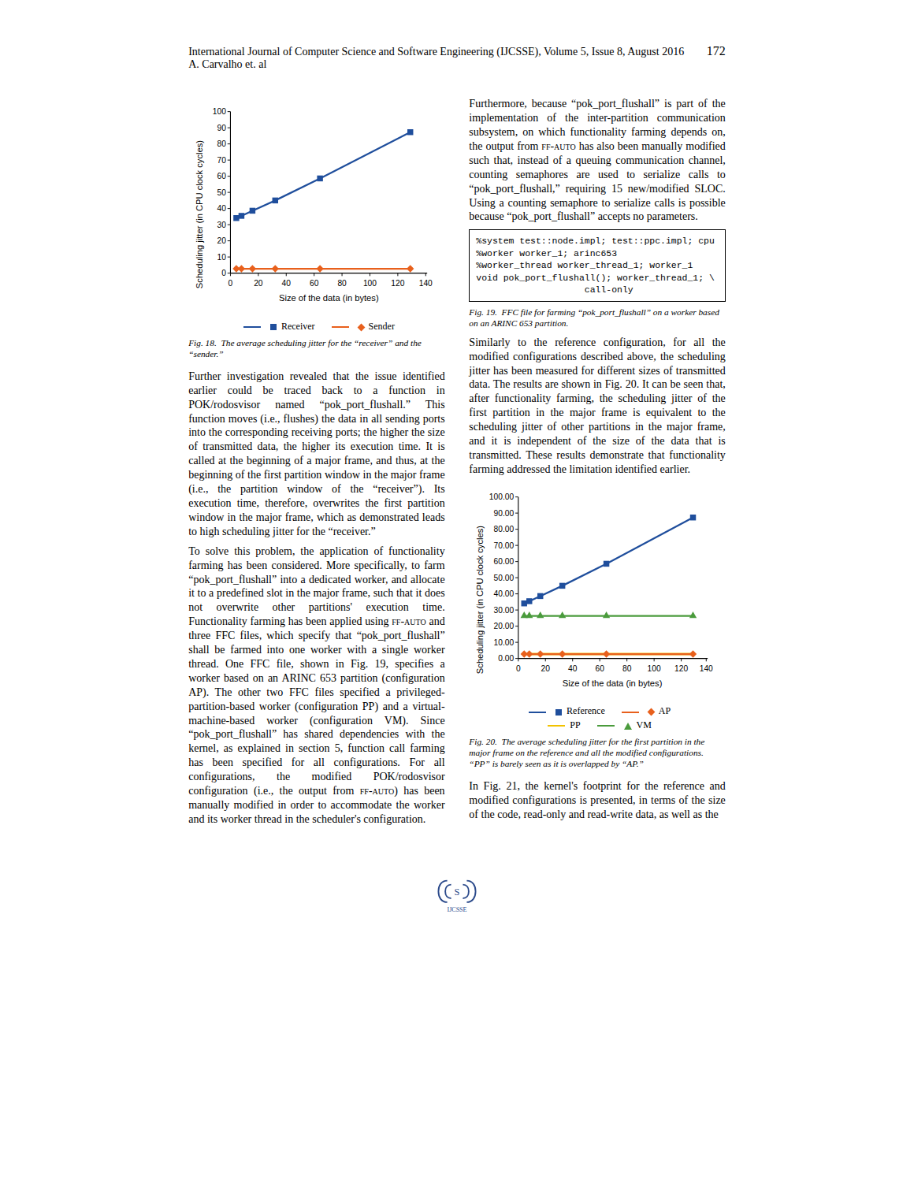172 International Journal of Computer Science and Software Engineering (IJCSSE), Volume 5, Issue 8, August 2016 A. Carvalho et. al
Scheduling jitter (in CPU clock cycles) 100 90 80 70 60 50 40 30 20 10 0 0 20 40 60 80 100 120 140 Size of the data (in bytes)
Receiver Sender
Fig. 18. The average scheduling jitter for the “receiver” and the “sender.”
Further investigation revealed that the issue identified earlier could be traced back to a function in POK/rodosvisor named “pok_port_flushall.” This function moves (i.e., flushes) the data in all sending ports into the corresponding receiving ports; the higher the size of transmitted data, the higher its execution time. It is called at the beginning of a major frame, and thus, at the beginning of the first partition window in the major frame (i.e., the partition window of the “receiver”). Its execution time, therefore, overwrites the first partition window in the major frame, which as demonstrated leads to high scheduling jitter for the “receiver.”
To solve this problem, the application of functionality farming has been considered. More specifically, to farm “pok_port_flushall” into a dedicated worker, and allocate it to a predefined slot in the major frame, such that it does not overwrite other partitions' execution time. Functionality farming has been applied using ff-auto and three FFC files, which specify that “pok_port_flushall” shall be farmed into one worker with a single worker thread. One FFC file, shown in Fig. 19, specifies a worker based on an ARINC 653 partition (configuration AP). The other two FFC files specified a privileged-partition-based worker (configuration PP) and a virtual-machine-based worker (configuration VM). Since “pok_port_flushall” has shared dependencies with the kernel, as explained in section 5, function call farming has been specified for all configurations. For all configurations, the modified POK/rodosvisor configuration (i.e., the output from ff-auto) has been manually modified in order to accommodate the worker and its worker thread in the scheduler's configuration.
Furthermore, because “pok_port_flushall” is part of the implementation of the inter-partition communication subsystem, on which functionality farming depends on, the output from ff-auto has also been manually modified such that, instead of a queuing communication channel, counting semaphores are used to serialize calls to “pok_port_flushall,” requiring 15 new/modified SLOC. Using a counting semaphore to serialize calls is possible because “pok_port_flushall” accepts no parameters.
%system test::node.impl; test::ppc.impl; cpu %worker worker_1; arinc653 %worker_thread worker_thread_1; worker_1 void pok_port_flushall(); worker_thread_1; \ call-only
Fig. 19. FFC file for farming “pok_port_flushall” on a worker based on an ARINC 653 partition.
Similarly to the reference configuration, for all the modified configurations described above, the scheduling jitter has been measured for different sizes of transmitted data. The results are shown in Fig. 20. It can be seen that, after functionality farming, the scheduling jitter of the first partition in the major frame is equivalent to the scheduling jitter of other partitions in the major frame, and it is independent of the size of the data that is transmitted. These results demonstrate that functionality farming addressed the limitation identified earlier.
Scheduling jitter (in CPU clock cycles) 100.00 90.00 80.00 70.00 60.00 50.00 40.00 30.00 20.00 10.00 0.00 0 20 40 60 80 100 120 140 Size of the data (in bytes)
Reference AP
PP VM
Fig. 20. The average scheduling jitter for the first partition in the major frame on the reference and all the modified configurations. “PP” is barely seen as it is overlapped by “AP.”
In Fig. 21, the kernel's footprint for the reference and modified configurations is presented, in terms of the size of the code, read-only and read-write data, as well as the
S IJCSSE